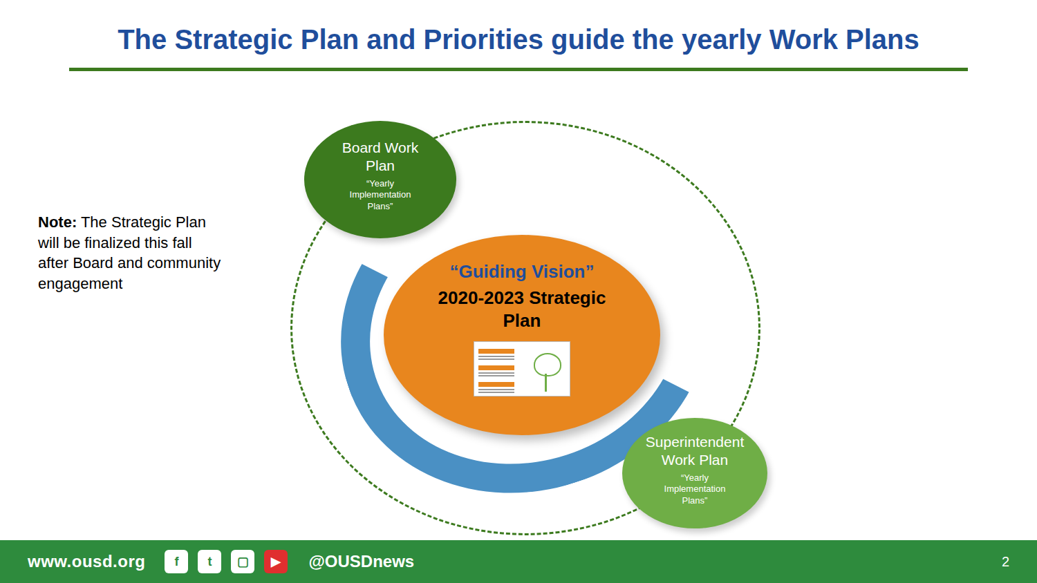The Strategic Plan and Priorities guide the yearly Work Plans
Note: The Strategic Plan will be finalized this fall after Board and community engagement
Board Work
Plan
“Yearly
Implementation
Plans”
“Guiding Vision”
2020-2023 Strategic
Plan
Superintendent
Work Plan
“Yearly
Implementation
Plans”
www.ousd.org
f t ▢ ▶
@OUSDnews 2